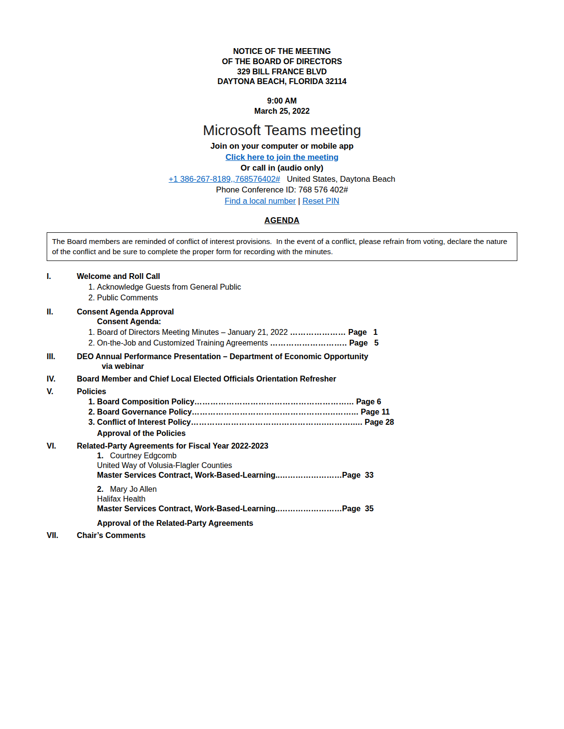NOTICE OF THE MEETING
OF THE BOARD OF DIRECTORS
329 BILL FRANCE BLVD
DAYTONA BEACH, FLORIDA 32114
9:00 AM
March 25, 2022
Microsoft Teams meeting
Join on your computer or mobile app
Click here to join the meeting
Or call in (audio only)
+1 386-267-8189,,768576402# United States, Daytona Beach
Phone Conference ID: 768 576 402#
Find a local number | Reset PIN
AGENDA
The Board members are reminded of conflict of interest provisions. In the event of a conflict, please refrain from voting, declare the nature of the conflict and be sure to complete the proper form for recording with the minutes.
| I. | Welcome and Roll Call Acknowledge Guests from General Public Public Comments |
| II. | Consent Agenda Approval Consent Agenda: Board of Directors Meeting Minutes – January 21, 2022 ………………… Page 1 On-the-Job and Customized Training Agreements ……………………….. Page 5 |
| III. | DEO Annual Performance Presentation – Department of Economic Opportunity via webinar |
| IV. | Board Member and Chief Local Elected Officials Orientation Refresher |
| V. | Policies Board Composition Policy …………………………………………………... Page 6 Board Governance Policy …………………………….………………..……... Page 11 Conflict of Interest Policy …………………………….……………..………..... Page 28 Approval of the Policies |
| VI. | Related-Party Agreements for Fiscal Year 2022-2023 1. Courtney Edgcomb United Way of Volusia-Flagler Counties Master Services Contract, Work-Based-Learning..……………………Page 33 2. Mary Jo Allen Halifax Health Master Services Contract, Work-Based-Learning..……………………Page 35 Approval of the Related-Party Agreements |
| VII. | Chair’s Comments |